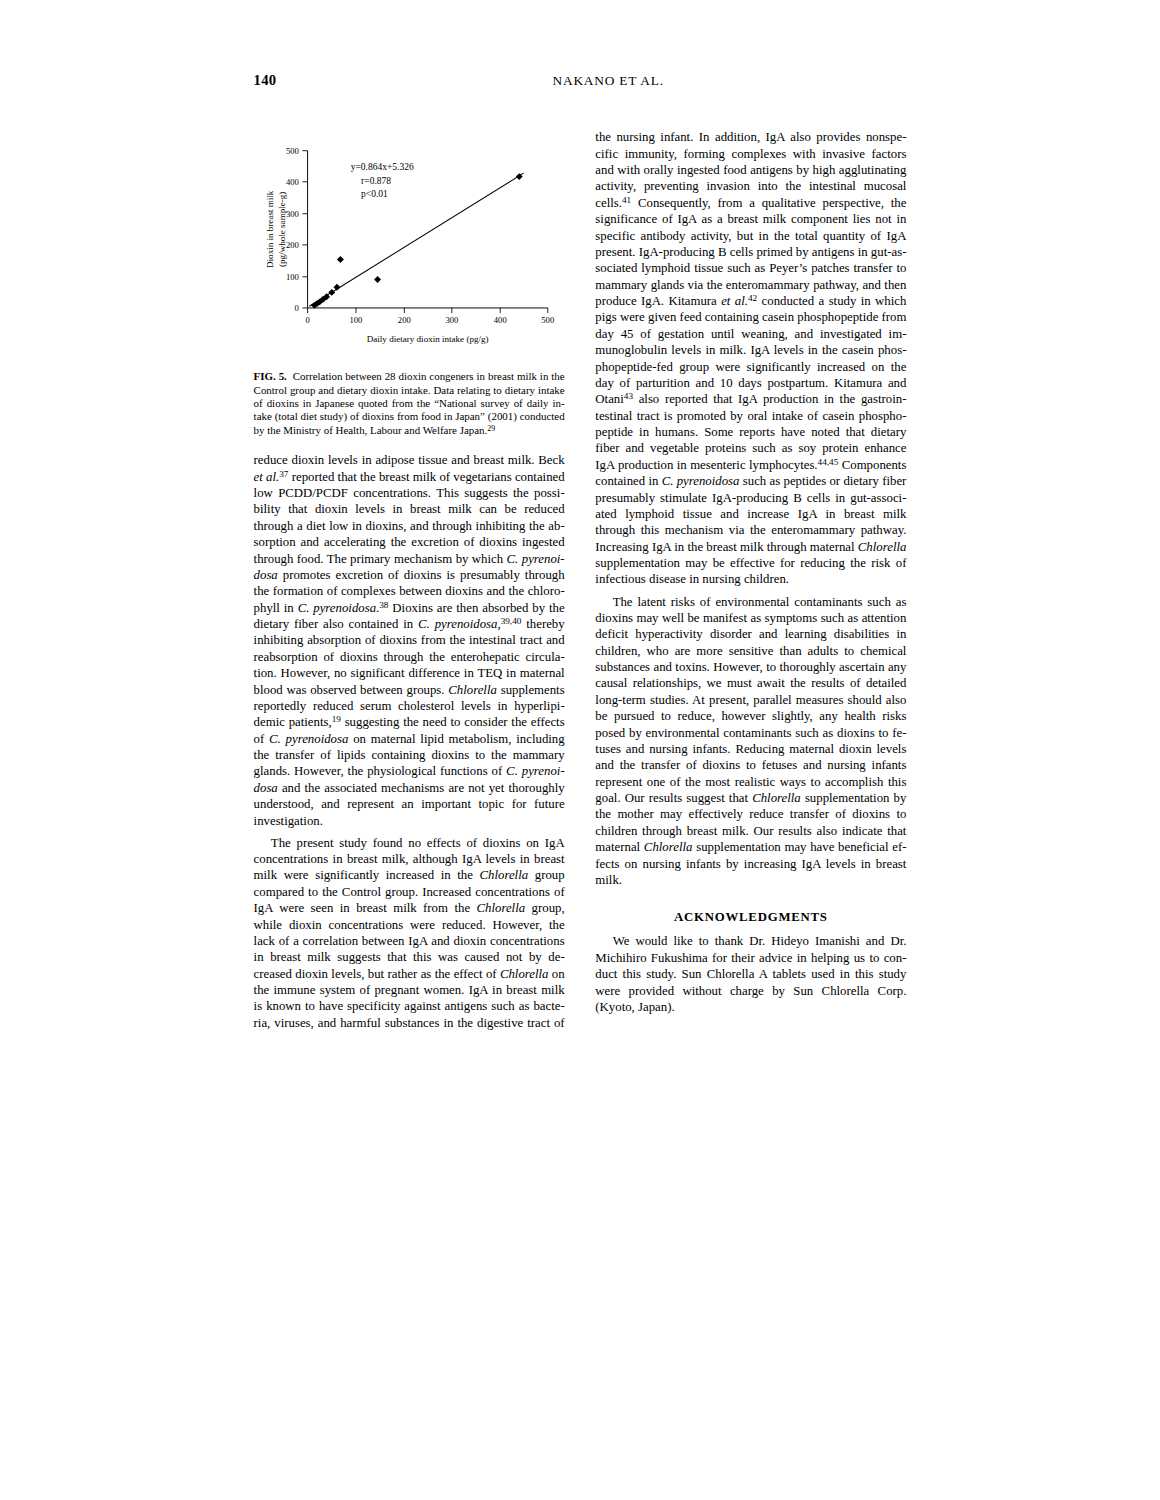140
Nakano et al.
500 400 300 200 100 0 0 100 200 300 400 500 Dioxin in breast milk (pg/whole sample-g) Daily dietary dioxin intake (pg/g) y=0.864x+5.326 r=0.878 p<0.01
FIG. 5. Correlation between 28 dioxin congeners in breast milk in the Control group and dietary dioxin intake. Data relating to dietary intake of dioxins in Japanese quoted from the “National survey of daily intake (total diet study) of dioxins from food in Japan” (2001) conducted by the Ministry of Health, Labour and Welfare Japan.29
reduce dioxin levels in adipose tissue and breast milk. Beck et al.37 reported that the breast milk of vegetarians contained low PCDD/PCDF concentrations. This suggests the possibility that dioxin levels in breast milk can be reduced through a diet low in dioxins, and through inhibiting the absorption and accelerating the excretion of dioxins ingested through food. The primary mechanism by which C. pyrenoidosa promotes excretion of dioxins is presumably through the formation of complexes between dioxins and the chlorophyll in C. pyrenoidosa.38 Dioxins are then absorbed by the dietary fiber also contained in C. pyrenoidosa,39,40 thereby inhibiting absorption of dioxins from the intestinal tract and reabsorption of dioxins through the enterohepatic circulation. However, no significant difference in TEQ in maternal blood was observed between groups. Chlorella supplements reportedly reduced serum cholesterol levels in hyperlipidemic patients,19 suggesting the need to consider the effects of C. pyrenoidosa on maternal lipid metabolism, including the transfer of lipids containing dioxins to the mammary glands. However, the physiological functions of C. pyrenoidosa and the associated mechanisms are not yet thoroughly understood, and represent an important topic for future investigation.
The present study found no effects of dioxins on IgA concentrations in breast milk, although IgA levels in breast milk were significantly increased in the Chlorella group compared to the Control group. Increased concentrations of IgA were seen in breast milk from the Chlorella group, while dioxin concentrations were reduced. However, the lack of a correlation between IgA and dioxin concentrations in breast milk suggests that this was caused not by decreased dioxin levels, but rather as the effect of Chlorella on the immune system of pregnant women. IgA in breast milk is known to have specificity against antigens such as bacteria, viruses, and harmful substances in the digestive tract of the nursing infant. In addition, IgA also provides nonspecific immunity, forming complexes with invasive factors and with orally ingested food antigens by high agglutinating activity, preventing invasion into the intestinal mucosal cells.41 Consequently, from a qualitative perspective, the significance of IgA as a breast milk component lies not in specific antibody activity, but in the total quantity of IgA present. IgA-producing B cells primed by antigens in gut-associated lymphoid tissue such as Peyer’s patches transfer to mammary glands via the enteromammary pathway, and then produce IgA. Kitamura et al.42 conducted a study in which pigs were given feed containing casein phosphopeptide from day 45 of gestation until weaning, and investigated immunoglobulin levels in milk. IgA levels in the casein phosphopeptide-fed group were significantly increased on the day of parturition and 10 days postpartum. Kitamura and Otani43 also reported that IgA production in the gastrointestinal tract is promoted by oral intake of casein phosphopeptide in humans. Some reports have noted that dietary fiber and vegetable proteins such as soy protein enhance IgA production in mesenteric lymphocytes.44,45 Components contained in C. pyrenoidosa such as peptides or dietary fiber presumably stimulate IgA-producing B cells in gut-associated lymphoid tissue and increase IgA in breast milk through this mechanism via the enteromammary pathway. Increasing IgA in the breast milk through maternal Chlorella supplementation may be effective for reducing the risk of infectious disease in nursing children.
The latent risks of environmental contaminants such as dioxins may well be manifest as symptoms such as attention deficit hyperactivity disorder and learning disabilities in children, who are more sensitive than adults to chemical substances and toxins. However, to thoroughly ascertain any causal relationships, we must await the results of detailed long-term studies. At present, parallel measures should also be pursued to reduce, however slightly, any health risks posed by environmental contaminants such as dioxins to fetuses and nursing infants. Reducing maternal dioxin levels and the transfer of dioxins to fetuses and nursing infants represent one of the most realistic ways to accomplish this goal. Our results suggest that Chlorella supplementation by the mother may effectively reduce transfer of dioxins to children through breast milk. Our results also indicate that maternal Chlorella supplementation may have beneficial effects on nursing infants by increasing IgA levels in breast milk.
Acknowledgments
We would like to thank Dr. Hideyo Imanishi and Dr. Michihiro Fukushima for their advice in helping us to conduct this study. Sun Chlorella A tablets used in this study were provided without charge by Sun Chlorella Corp. (Kyoto, Japan).